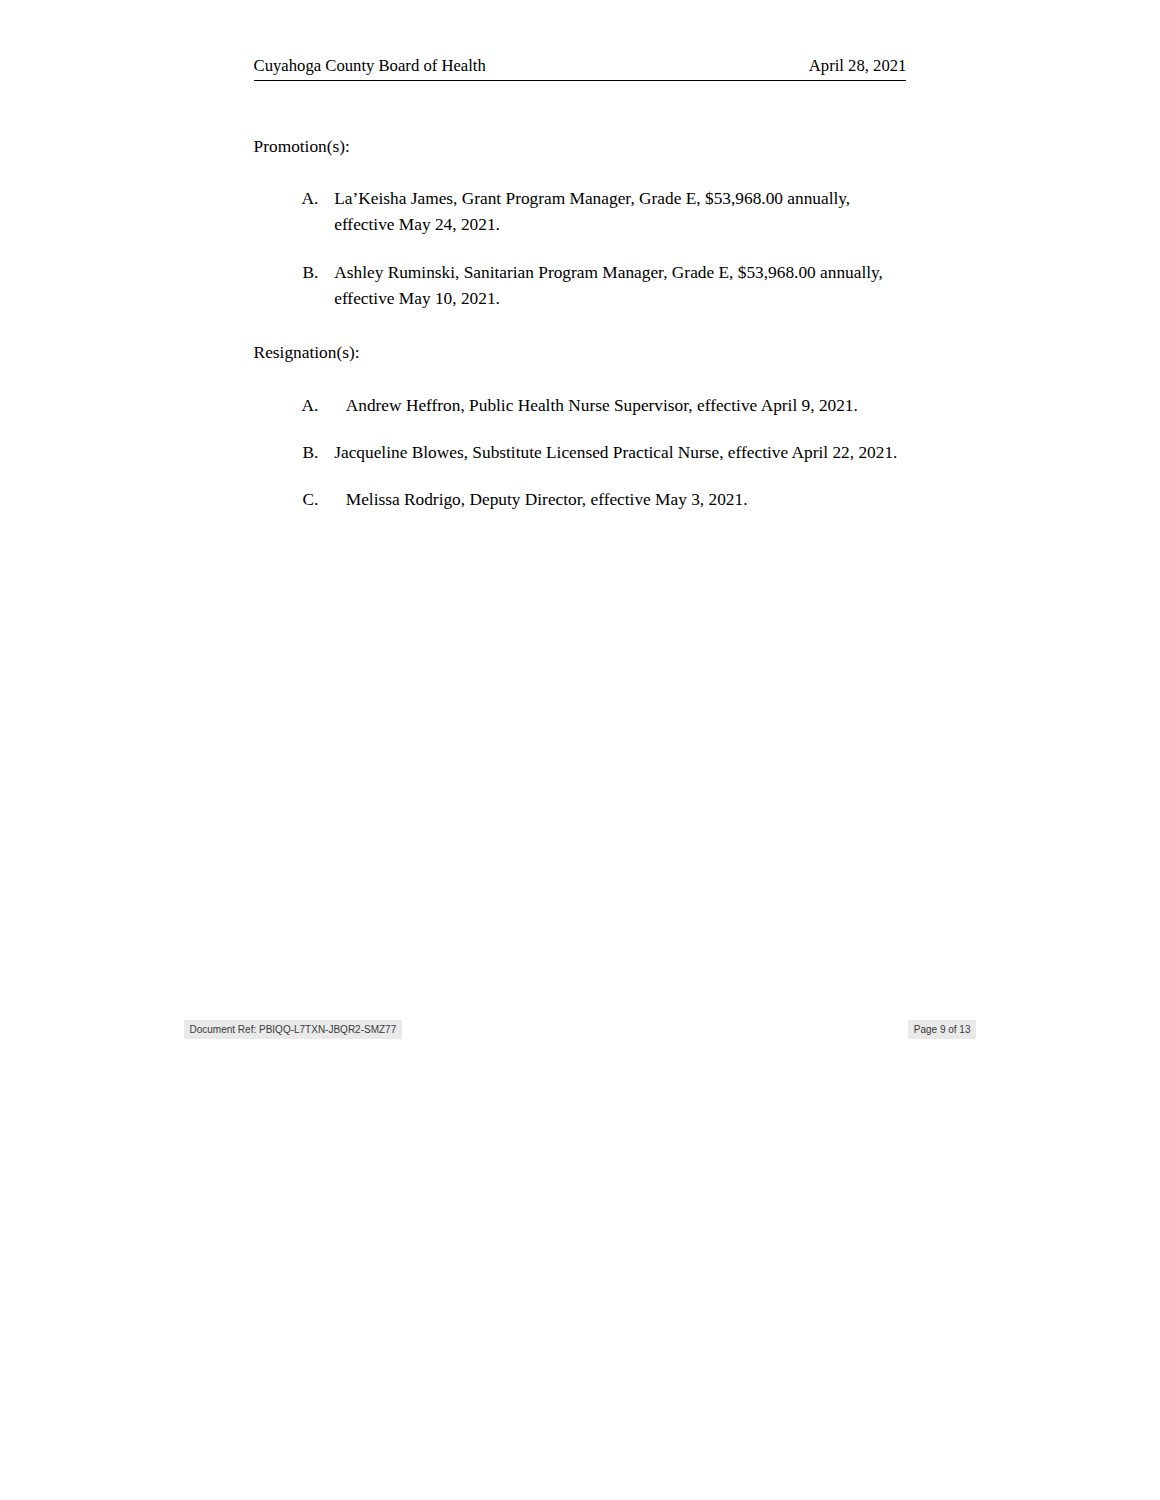Cuyahoga County Board of Health
April 28, 2021
Promotion(s):
La’Keisha James, Grant Program Manager, Grade E, $53,968.00 annually, effective May 24, 2021.
Ashley Ruminski, Sanitarian Program Manager, Grade E, $53,968.00 annually, effective May 10, 2021.
Resignation(s):
Andrew Heffron, Public Health Nurse Supervisor, effective April 9, 2021.
Jacqueline Blowes, Substitute Licensed Practical Nurse, effective April 22, 2021.
Melissa Rodrigo, Deputy Director, effective May 3, 2021.
Document Ref: PBIQQ-L7TXN-JBQR2-SMZ77
Page 9 of 13